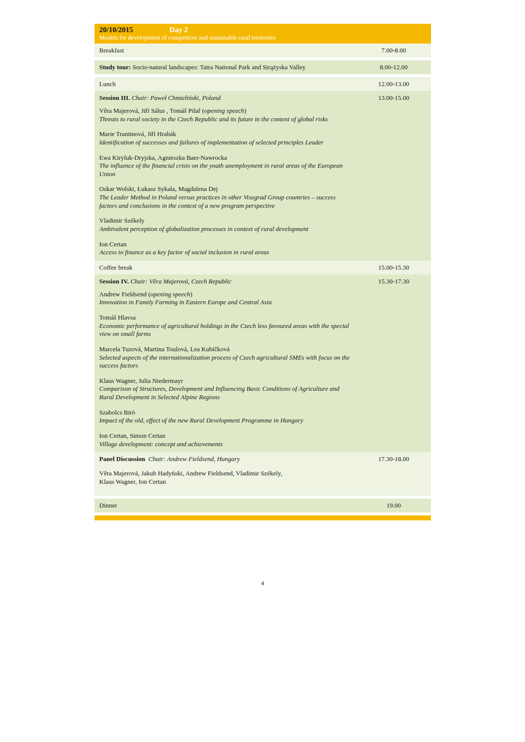| 20/10/2015 Day 2 Models for development of competitive and sustainable rural territories |
| Breakfast | 7.00-8.00 |
| Study tour: Socio-natural landscapes: Tatra National Park and Strążyska Valley | 8.00-12.00 |
| Lunch | 12.00-13.00 |
| Session III. Chair: Paweł Chmieliński, Poland Věra Majerová, Jiří Sálus , Tomáš Pilař ( opening speech ) Threats to rural society in the Czech Republic and its future in the context of global risks Marie Trantinová, Jiří Hrabák Identification of successes and failures of implementation of selected principles Leader Ewa Kiryluk-Dryjska, Agnieszka Baer-Nawrocka The influence of the financial crisis on the youth unemployment in rural areas of the European Union Oskar Wolski, Łukasz Sykała, Magdalena Dej The Leader Method in Poland versus practices in other Visegrad Group countries – success factors and conclusions in the context of a new program perspective Vladimir Székely Ambivalent perception of globalization processes in context of rural development Ion Certan Access to finance as a key factor of social inclusion in rural areas | 13.00-15.00 |
| Coffee break | 15.00-15.30 |
| Session IV. Chair: Věra Majerová, Czech Republic Andrew Fieldsend ( opening speech ) Innovation in Family Farming in Eastern Europe and Central Asia Tomáš Hlavsa Economic performance of agricultural holdings in the Czech less favoured areas with the special view on small farms Marcela Tuzová, Martina Toulová, Lea Kubíčková Selected aspects of the internationalization process of Czech agricultural SMEs with focus on the success factors Klaus Wagner, Julia Niedermayr Comparison of Structures, Development and Influencing Basic Conditions of Agriculture and Rural Development in Selected Alpine Regions Szabolcs Biró Impact of the old, effect of the new Rural Development Programme in Hungary Ion Certan, Simon Certan Village development: concept and achievements | 15.30-17.30 |
| Panel Discussion Chair: Andrew Fieldsend, Hungary Věra Majerová, Jakub Hadyński, Andrew Fieldsend, Vladimir Székely, Klaus Wagner, Ion Certan | 17.30-18.00 |
| Dinner | 19.00 |
4